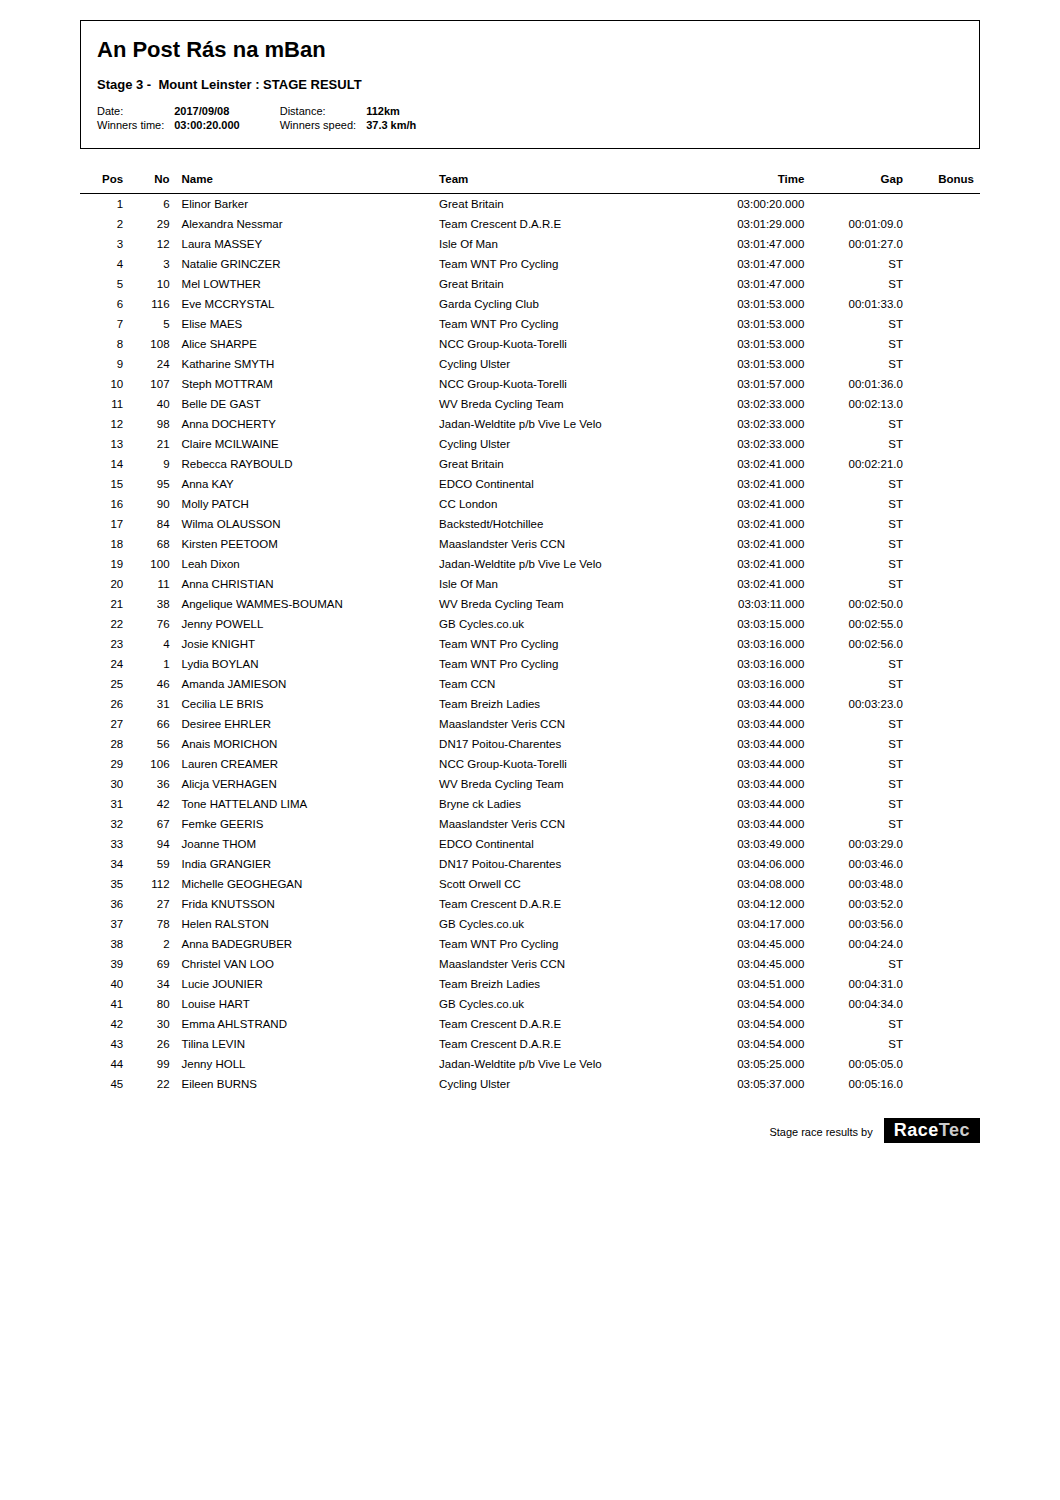An Post Rás na mBan
Stage 3 - Mount Leinster : STAGE RESULT
| Date: | 2017/09/08 | Distance: | 112km |
| Winners time: | 03:00:20.000 | Winners speed: | 37.3 km/h |
| Pos | No | Name | Team | Time | Gap | Bonus |
| --- | --- | --- | --- | --- | --- | --- |
| 1 | 6 | Elinor Barker | Great Britain | 03:00:20.000 | | |
| 2 | 29 | Alexandra Nessmar | Team Crescent D.A.R.E | 03:01:29.000 | 00:01:09.0 | |
| 3 | 12 | Laura MASSEY | Isle Of Man | 03:01:47.000 | 00:01:27.0 | |
| 4 | 3 | Natalie GRINCZER | Team WNT Pro Cycling | 03:01:47.000 | ST | |
| 5 | 10 | Mel LOWTHER | Great Britain | 03:01:47.000 | ST | |
| 6 | 116 | Eve MCCRYSTAL | Garda Cycling Club | 03:01:53.000 | 00:01:33.0 | |
| 7 | 5 | Elise MAES | Team WNT Pro Cycling | 03:01:53.000 | ST | |
| 8 | 108 | Alice SHARPE | NCC Group-Kuota-Torelli | 03:01:53.000 | ST | |
| 9 | 24 | Katharine SMYTH | Cycling Ulster | 03:01:53.000 | ST | |
| 10 | 107 | Steph MOTTRAM | NCC Group-Kuota-Torelli | 03:01:57.000 | 00:01:36.0 | |
| 11 | 40 | Belle DE GAST | WV Breda Cycling Team | 03:02:33.000 | 00:02:13.0 | |
| 12 | 98 | Anna DOCHERTY | Jadan-Weldtite p/b Vive Le Velo | 03:02:33.000 | ST | |
| 13 | 21 | Claire MCILWAINE | Cycling Ulster | 03:02:33.000 | ST | |
| 14 | 9 | Rebecca RAYBOULD | Great Britain | 03:02:41.000 | 00:02:21.0 | |
| 15 | 95 | Anna KAY | EDCO Continental | 03:02:41.000 | ST | |
| 16 | 90 | Molly PATCH | CC London | 03:02:41.000 | ST | |
| 17 | 84 | Wilma OLAUSSON | Backstedt/Hotchillee | 03:02:41.000 | ST | |
| 18 | 68 | Kirsten PEETOOM | Maaslandster Veris CCN | 03:02:41.000 | ST | |
| 19 | 100 | Leah Dixon | Jadan-Weldtite p/b Vive Le Velo | 03:02:41.000 | ST | |
| 20 | 11 | Anna CHRISTIAN | Isle Of Man | 03:02:41.000 | ST | |
| 21 | 38 | Angelique WAMMES-BOUMAN | WV Breda Cycling Team | 03:03:11.000 | 00:02:50.0 | |
| 22 | 76 | Jenny POWELL | GB Cycles.co.uk | 03:03:15.000 | 00:02:55.0 | |
| 23 | 4 | Josie KNIGHT | Team WNT Pro Cycling | 03:03:16.000 | 00:02:56.0 | |
| 24 | 1 | Lydia BOYLAN | Team WNT Pro Cycling | 03:03:16.000 | ST | |
| 25 | 46 | Amanda JAMIESON | Team CCN | 03:03:16.000 | ST | |
| 26 | 31 | Cecilia LE BRIS | Team Breizh Ladies | 03:03:44.000 | 00:03:23.0 | |
| 27 | 66 | Desiree EHRLER | Maaslandster Veris CCN | 03:03:44.000 | ST | |
| 28 | 56 | Anais MORICHON | DN17 Poitou-Charentes | 03:03:44.000 | ST | |
| 29 | 106 | Lauren CREAMER | NCC Group-Kuota-Torelli | 03:03:44.000 | ST | |
| 30 | 36 | Alicja VERHAGEN | WV Breda Cycling Team | 03:03:44.000 | ST | |
| 31 | 42 | Tone HATTELAND LIMA | Bryne ck Ladies | 03:03:44.000 | ST | |
| 32 | 67 | Femke GEERIS | Maaslandster Veris CCN | 03:03:44.000 | ST | |
| 33 | 94 | Joanne THOM | EDCO Continental | 03:03:49.000 | 00:03:29.0 | |
| 34 | 59 | India GRANGIER | DN17 Poitou-Charentes | 03:04:06.000 | 00:03:46.0 | |
| 35 | 112 | Michelle GEOGHEGAN | Scott Orwell CC | 03:04:08.000 | 00:03:48.0 | |
| 36 | 27 | Frida KNUTSSON | Team Crescent D.A.R.E | 03:04:12.000 | 00:03:52.0 | |
| 37 | 78 | Helen RALSTON | GB Cycles.co.uk | 03:04:17.000 | 00:03:56.0 | |
| 38 | 2 | Anna BADEGRUBER | Team WNT Pro Cycling | 03:04:45.000 | 00:04:24.0 | |
| 39 | 69 | Christel VAN LOO | Maaslandster Veris CCN | 03:04:45.000 | ST | |
| 40 | 34 | Lucie JOUNIER | Team Breizh Ladies | 03:04:51.000 | 00:04:31.0 | |
| 41 | 80 | Louise HART | GB Cycles.co.uk | 03:04:54.000 | 00:04:34.0 | |
| 42 | 30 | Emma AHLSTRAND | Team Crescent D.A.R.E | 03:04:54.000 | ST | |
| 43 | 26 | Tilina LEVIN | Team Crescent D.A.R.E | 03:04:54.000 | ST | |
| 44 | 99 | Jenny HOLL | Jadan-Weldtite p/b Vive Le Velo | 03:05:25.000 | 00:05:05.0 | |
| 45 | 22 | Eileen BURNS | Cycling Ulster | 03:05:37.000 | 00:05:16.0 | |
Stage race results by RaceTec